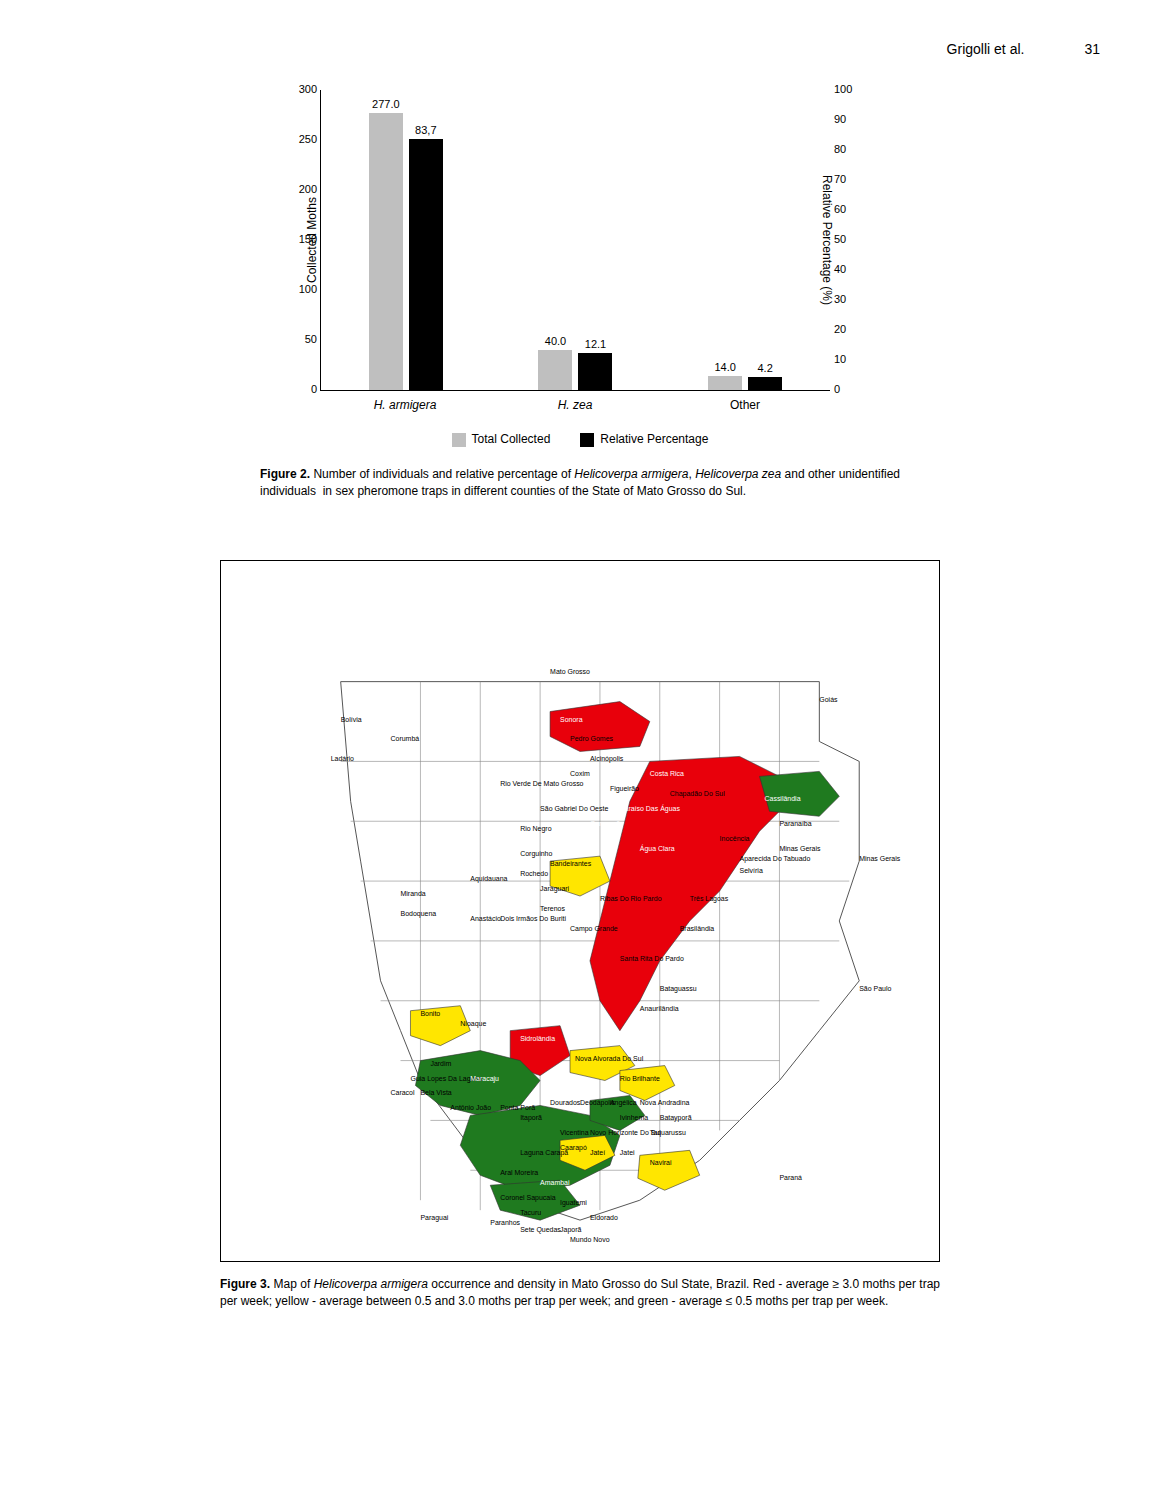Grigolli et al. 31
Collected Moths
Relative Percentage (%)
300 250 200 150 100 50 0
100 90 80 70 60 50 40 30 20 10 0
277.0
83,7
40.0
12.1
14.0
4.2
H. armigera H. zea Other
Total Collected
Relative Percentage
Figure 2. Number of individuals and relative percentage of Helicoverpa armigera, Helicoverpa zea and other unidentified individuals in sex pheromone traps in different counties of the State of Mato Grosso do Sul.
Mato Grosso Goiás Minas Gerais São Paulo Paraná Paraguai Bolívia Ladário Corumbá Sonora Pedro Gomes Alcinópolis Coxim Rio Verde De Mato Grosso Figueirão Costa Rica Chapadão Do Sul Cassilândia São Gabriel Do Oeste Paraíso Das Águas Camapuã Rio Negro Paranaíba Inocência Minas Gerais Água Clara Corguinho Bandeirantes Rochedo Aparecida Do Tabuado Selvíria Aquidauana Jaraguari Miranda Ribas Do Rio Pardo Três Lagoas Terenos Bodoquena Anastácio Dois Irmãos Do Buriti Campo Grande Brasilândia Bonito Nioaque Sidrolândia Santa Rita Do Pardo Jardim Guia Lopes Da Laguna Maracaju Nova Alvorada Do Sul Rio Brilhante Bataguassu Caracol Bela Vista Anaurilândia Antônio João Ponta Porã Dourados Deodápolis Angélica Nova Andradina Itaporã Ivinhema Batayporã Vicentina Novo Horizonte Do Sul Taquarussu Caarapó Laguna Carapã Jateí Jatei Navirai Aral Moreira Amambai Coronel Sapucaia Iguatemi Tacuru Paranhos Sete Quedas Japorã Eldorado Mundo Novo
Figure 3. Map of Helicoverpa armigera occurrence and density in Mato Grosso do Sul State, Brazil. Red - average ≥ 3.0 moths per trap per week; yellow - average between 0.5 and 3.0 moths per trap per week; and green - average ≤ 0.5 moths per trap per week.